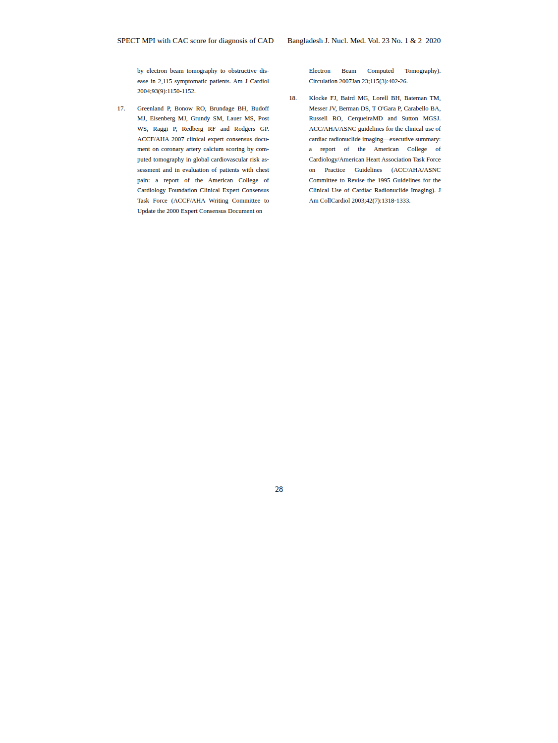SPECT MPI with CAC score for diagnosis of CAD
Bangladesh J. Nucl. Med. Vol. 23 No. 1 & 2 2020
by electron beam tomography to obstructive disease in 2,115 symptomatic patients. Am J Cardiol 2004;93(9):1150-1152.
17. Greenland P, Bonow RO, Brundage BH, Budoff MJ, Eisenberg MJ, Grundy SM, Lauer MS, Post WS, Raggi P, Redberg RF and Rodgers GP. ACCF/AHA 2007 clinical expert consensus document on coronary artery calcium scoring by computed tomography in global cardiovascular risk assessment and in evaluation of patients with chest pain: a report of the American College of Cardiology Foundation Clinical Expert Consensus Task Force (ACCF/AHA Writing Committee to Update the 2000 Expert Consensus Document on
Electron Beam Computed Tomography). Circulation 2007Jan 23;115(3):402-26.
18. Klocke FJ, Baird MG, Lorell BH, Bateman TM, Messer JV, Berman DS, T O'Gara P, Carabello BA, Russell RO, CerqueiraMD and Sutton MGSJ. ACC/AHA/ASNC guidelines for the clinical use of cardiac radionuclide imaging—executive summary: a report of the American College of Cardiology/American Heart Association Task Force on Practice Guidelines (ACC/AHA/ASNC Committee to Revise the 1995 Guidelines for the Clinical Use of Cardiac Radionuclide Imaging). J Am CollCardiol 2003;42(7):1318-1333.
28